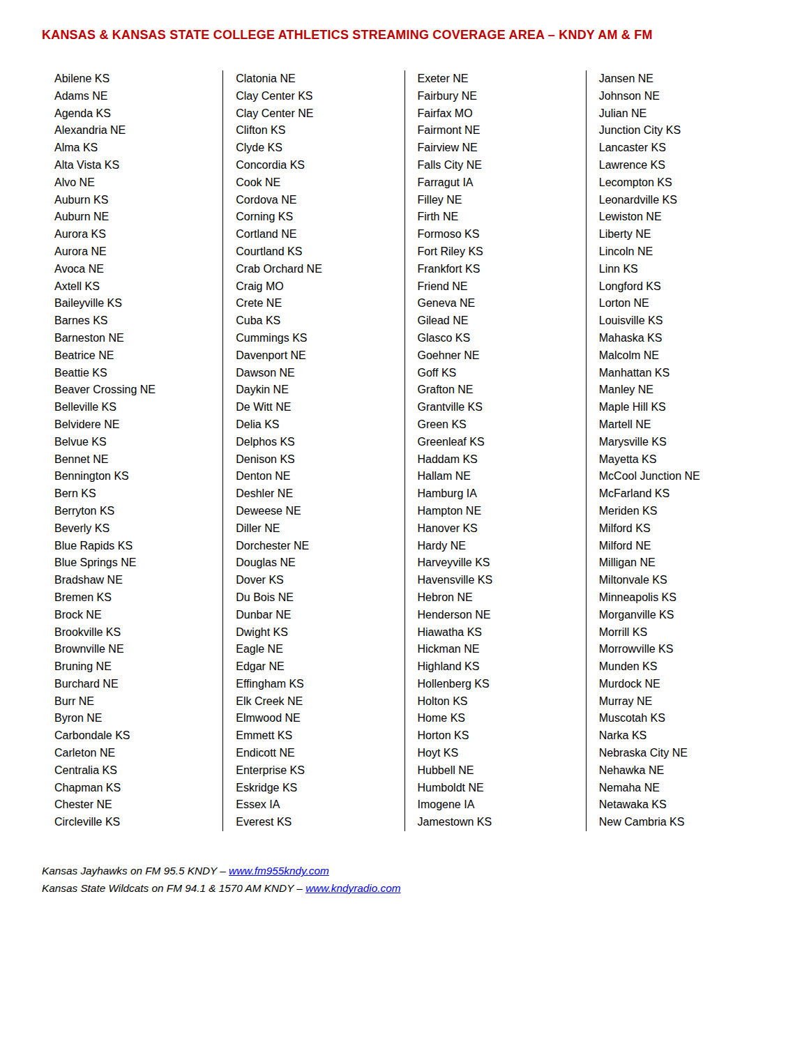KANSAS & KANSAS STATE COLLEGE ATHLETICS STREAMING COVERAGE AREA – KNDY AM & FM
Abilene KS
Adams NE
Agenda KS
Alexandria NE
Alma KS
Alta Vista KS
Alvo NE
Auburn KS
Auburn NE
Aurora KS
Aurora NE
Avoca NE
Axtell KS
Baileyville KS
Barnes KS
Barneston NE
Beatrice NE
Beattie KS
Beaver Crossing NE
Belleville KS
Belvidere NE
Belvue KS
Bennet NE
Bennington KS
Bern KS
Berryton KS
Beverly KS
Blue Rapids KS
Blue Springs NE
Bradshaw NE
Bremen KS
Brock NE
Brookville KS
Brownville NE
Bruning NE
Burchard NE
Burr NE
Byron NE
Carbondale KS
Carleton NE
Centralia KS
Chapman KS
Chester NE
Circleville KS
Clatonia NE
Clay Center KS
Clay Center NE
Clifton KS
Clyde KS
Concordia KS
Cook NE
Cordova NE
Corning KS
Cortland NE
Courtland KS
Crab Orchard NE
Craig MO
Crete NE
Cuba KS
Cummings KS
Davenport NE
Dawson NE
Daykin NE
De Witt NE
Delia KS
Delphos KS
Denison KS
Denton NE
Deshler NE
Deweese NE
Diller NE
Dorchester NE
Douglas NE
Dover KS
Du Bois NE
Dunbar NE
Dwight KS
Eagle NE
Edgar NE
Effingham KS
Elk Creek NE
Elmwood NE
Emmett KS
Endicott NE
Enterprise KS
Eskridge KS
Essex IA
Everest KS
Exeter NE
Fairbury NE
Fairfax MO
Fairmont NE
Fairview NE
Falls City NE
Farragut IA
Filley NE
Firth NE
Formoso KS
Fort Riley KS
Frankfort KS
Friend NE
Geneva NE
Gilead NE
Glasco KS
Goehner NE
Goff KS
Grafton NE
Grantville KS
Green KS
Greenleaf KS
Haddam KS
Hallam NE
Hamburg IA
Hampton NE
Hanover KS
Hardy NE
Harveyville KS
Havensville KS
Hebron NE
Henderson NE
Hiawatha KS
Hickman NE
Highland KS
Hollenberg KS
Holton KS
Home KS
Horton KS
Hoyt KS
Hubbell NE
Humboldt NE
Imogene IA
Jamestown KS
Jansen NE
Johnson NE
Julian NE
Junction City KS
Lancaster KS
Lawrence KS
Lecompton KS
Leonardville KS
Lewiston NE
Liberty NE
Lincoln NE
Linn KS
Longford KS
Lorton NE
Louisville KS
Mahaska KS
Malcolm NE
Manhattan KS
Manley NE
Maple Hill KS
Martell NE
Marysville KS
Mayetta KS
McCool Junction NE
McFarland KS
Meriden KS
Milford KS
Milford NE
Milligan NE
Miltonvale KS
Minneapolis KS
Morganville KS
Morrill KS
Morrowville KS
Munden KS
Murdock NE
Murray NE
Muscotah KS
Narka KS
Nebraska City NE
Nehawka NE
Nemaha NE
Netawaka KS
New Cambria KS
Kansas Jayhawks on FM 95.5 KNDY – www.fm955kndy.com
Kansas State Wildcats on FM 94.1 & 1570 AM KNDY – www.kndyradio.com